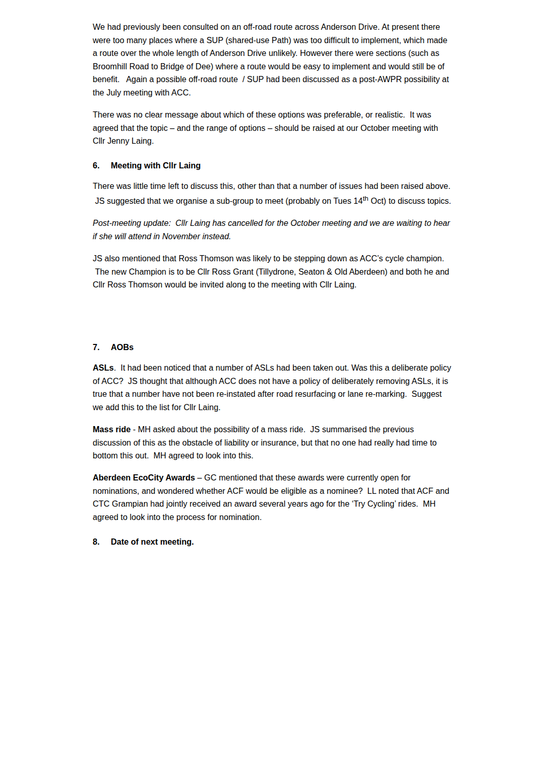We had previously been consulted on an off-road route across Anderson Drive. At present there were too many places where a SUP (shared-use Path) was too difficult to implement, which made a route over the whole length of Anderson Drive unlikely. However there were sections (such as Broomhill Road to Bridge of Dee) where a route would be easy to implement and would still be of benefit. Again a possible off-road route / SUP had been discussed as a post-AWPR possibility at the July meeting with ACC.
There was no clear message about which of these options was preferable, or realistic. It was agreed that the topic – and the range of options – should be raised at our October meeting with Cllr Jenny Laing.
6. Meeting with Cllr Laing
There was little time left to discuss this, other than that a number of issues had been raised above. JS suggested that we organise a sub-group to meet (probably on Tues 14th Oct) to discuss topics.
Post-meeting update: Cllr Laing has cancelled for the October meeting and we are waiting to hear if she will attend in November instead.
JS also mentioned that Ross Thomson was likely to be stepping down as ACC’s cycle champion. The new Champion is to be Cllr Ross Grant (Tillydrone, Seaton & Old Aberdeen) and both he and Cllr Ross Thomson would be invited along to the meeting with Cllr Laing.
7. AOBs
ASLs. It had been noticed that a number of ASLs had been taken out. Was this a deliberate policy of ACC? JS thought that although ACC does not have a policy of deliberately removing ASLs, it is true that a number have not been re-instated after road resurfacing or lane re-marking. Suggest we add this to the list for Cllr Laing.
Mass ride - MH asked about the possibility of a mass ride. JS summarised the previous discussion of this as the obstacle of liability or insurance, but that no one had really had time to bottom this out. MH agreed to look into this.
Aberdeen EcoCity Awards – GC mentioned that these awards were currently open for nominations, and wondered whether ACF would be eligible as a nominee? LL noted that ACF and CTC Grampian had jointly received an award several years ago for the ‘Try Cycling’ rides. MH agreed to look into the process for nomination.
8. Date of next meeting.